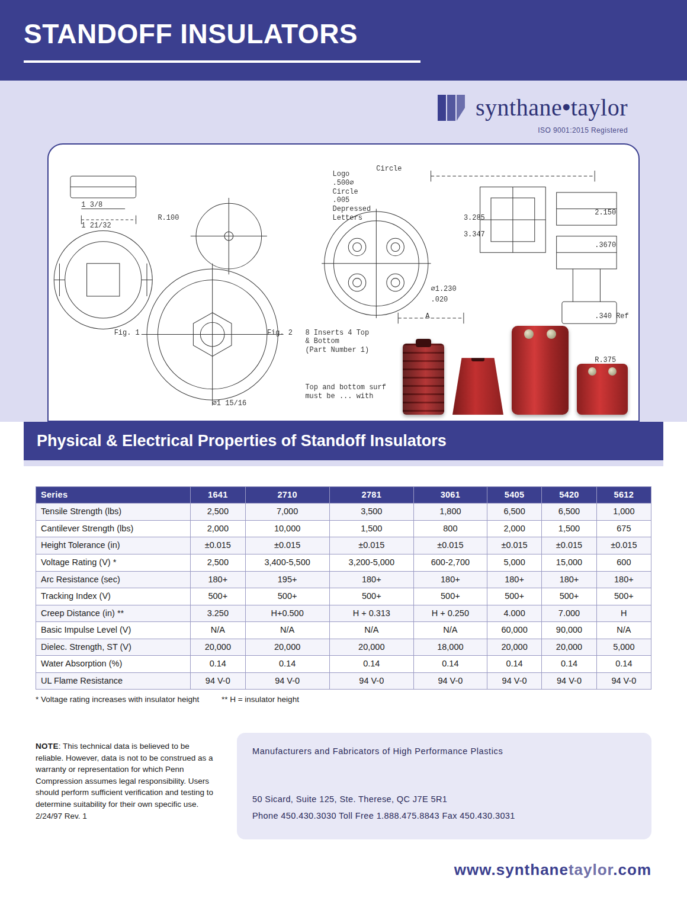Standoff Insulators
synthane•taylor
ISO 9001:2015 Registered
1 3/8 1 21/32 R.100 Fig. 1 Fig. 2 Logo .500⌀ Circle .005 Depressed Letters Circle 8 Inserts 4 Top & Bottom (Part Number 1) Top and bottom surf must be ... with ⌀1 15/16 3.285 3.347 ⌀1.230 .020 2.150 .3670 .340 Ref R.375 A
Physical & Electrical Properties of Standoff Insulators
Physical and electrical properties of standoff insulators by series
| Series | 1641 | 2710 | 2781 | 3061 | 5405 | 5420 | 5612 |
| --- | --- | --- | --- | --- | --- | --- | --- |
| Tensile Strength (lbs) | 2,500 | 7,000 | 3,500 | 1,800 | 6,500 | 6,500 | 1,000 |
| Cantilever Strength (lbs) | 2,000 | 10,000 | 1,500 | 800 | 2,000 | 1,500 | 675 |
| Height Tolerance (in) | ±0.015 | ±0.015 | ±0.015 | ±0.015 | ±0.015 | ±0.015 | ±0.015 |
| Voltage Rating (V) * | 2,500 | 3,400-5,500 | 3,200-5,000 | 600-2,700 | 5,000 | 15,000 | 600 |
| Arc Resistance (sec) | 180+ | 195+ | 180+ | 180+ | 180+ | 180+ | 180+ |
| Tracking Index (V) | 500+ | 500+ | 500+ | 500+ | 500+ | 500+ | 500+ |
| Creep Distance (in) ** | 3.250 | H+0.500 | H + 0.313 | H + 0.250 | 4.000 | 7.000 | H |
| Basic Impulse Level (V) | N/A | N/A | N/A | N/A | 60,000 | 90,000 | N/A |
| Dielec. Strength, ST (V) | 20,000 | 20,000 | 20,000 | 18,000 | 20,000 | 20,000 | 5,000 |
| Water Absorption (%) | 0.14 | 0.14 | 0.14 | 0.14 | 0.14 | 0.14 | 0.14 |
| UL Flame Resistance | 94 V-0 | 94 V-0 | 94 V-0 | 94 V-0 | 94 V-0 | 94 V-0 | 94 V-0 |
* Voltage rating increases with insulator height ** H = insulator height
NOTE: This technical data is believed to be reliable. However, data is not to be construed as a warranty or representation for which Penn Compression assumes legal responsibility. Users should perform sufficient verification and testing to determine suitability for their own specific use. 2/24/97 Rev. 1
Manufacturers and Fabricators of High Performance Plastics
50 Sicard, Suite 125, Ste. Therese, QC J7E 5R1
Phone 450.430.3030 Toll Free 1.888.475.8843 Fax 450.430.3031
www.synthanetaylor.com